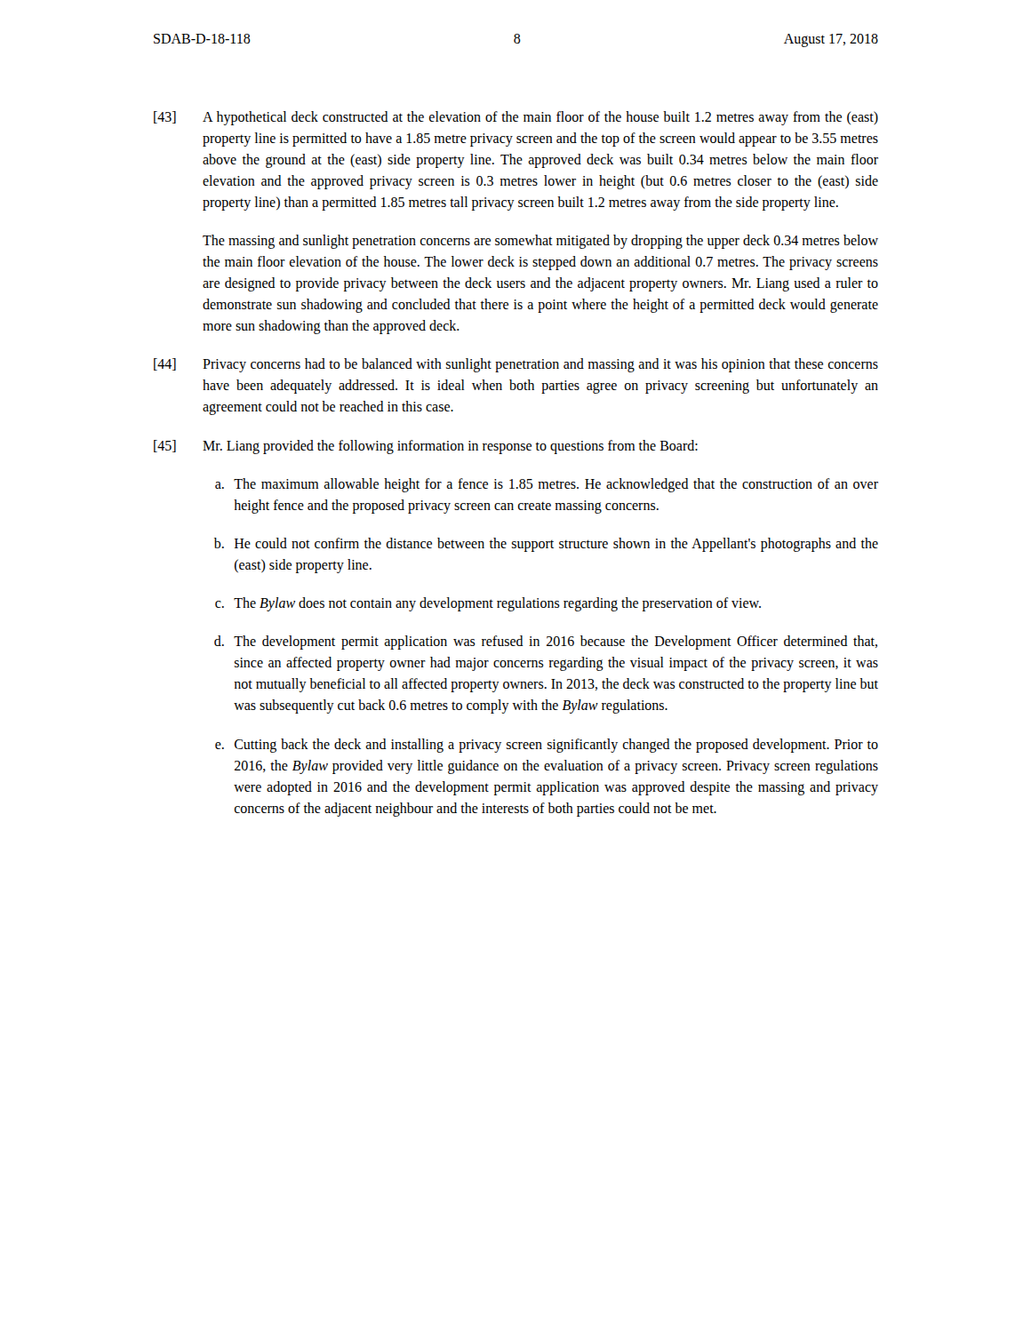SDAB-D-18-118 8 August 17, 2018
[43]
A hypothetical deck constructed at the elevation of the main floor of the house built 1.2 metres away from the (east) property line is permitted to have a 1.85 metre privacy screen and the top of the screen would appear to be 3.55 metres above the ground at the (east) side property line. The approved deck was built 0.34 metres below the main floor elevation and the approved privacy screen is 0.3 metres lower in height (but 0.6 metres closer to the (east) side property line) than a permitted 1.85 metres tall privacy screen built 1.2 metres away from the side property line.
The massing and sunlight penetration concerns are somewhat mitigated by dropping the upper deck 0.34 metres below the main floor elevation of the house. The lower deck is stepped down an additional 0.7 metres. The privacy screens are designed to provide privacy between the deck users and the adjacent property owners. Mr. Liang used a ruler to demonstrate sun shadowing and concluded that there is a point where the height of a permitted deck would generate more sun shadowing than the approved deck.
[44]
Privacy concerns had to be balanced with sunlight penetration and massing and it was his opinion that these concerns have been adequately addressed. It is ideal when both parties agree on privacy screening but unfortunately an agreement could not be reached in this case.
[45]
Mr. Liang provided the following information in response to questions from the Board:
The maximum allowable height for a fence is 1.85 metres. He acknowledged that the construction of an over height fence and the proposed privacy screen can create massing concerns.
He could not confirm the distance between the support structure shown in the Appellant's photographs and the (east) side property line.
The Bylaw does not contain any development regulations regarding the preservation of view.
The development permit application was refused in 2016 because the Development Officer determined that, since an affected property owner had major concerns regarding the visual impact of the privacy screen, it was not mutually beneficial to all affected property owners. In 2013, the deck was constructed to the property line but was subsequently cut back 0.6 metres to comply with the Bylaw regulations.
Cutting back the deck and installing a privacy screen significantly changed the proposed development. Prior to 2016, the Bylaw provided very little guidance on the evaluation of a privacy screen. Privacy screen regulations were adopted in 2016 and the development permit application was approved despite the massing and privacy concerns of the adjacent neighbour and the interests of both parties could not be met.